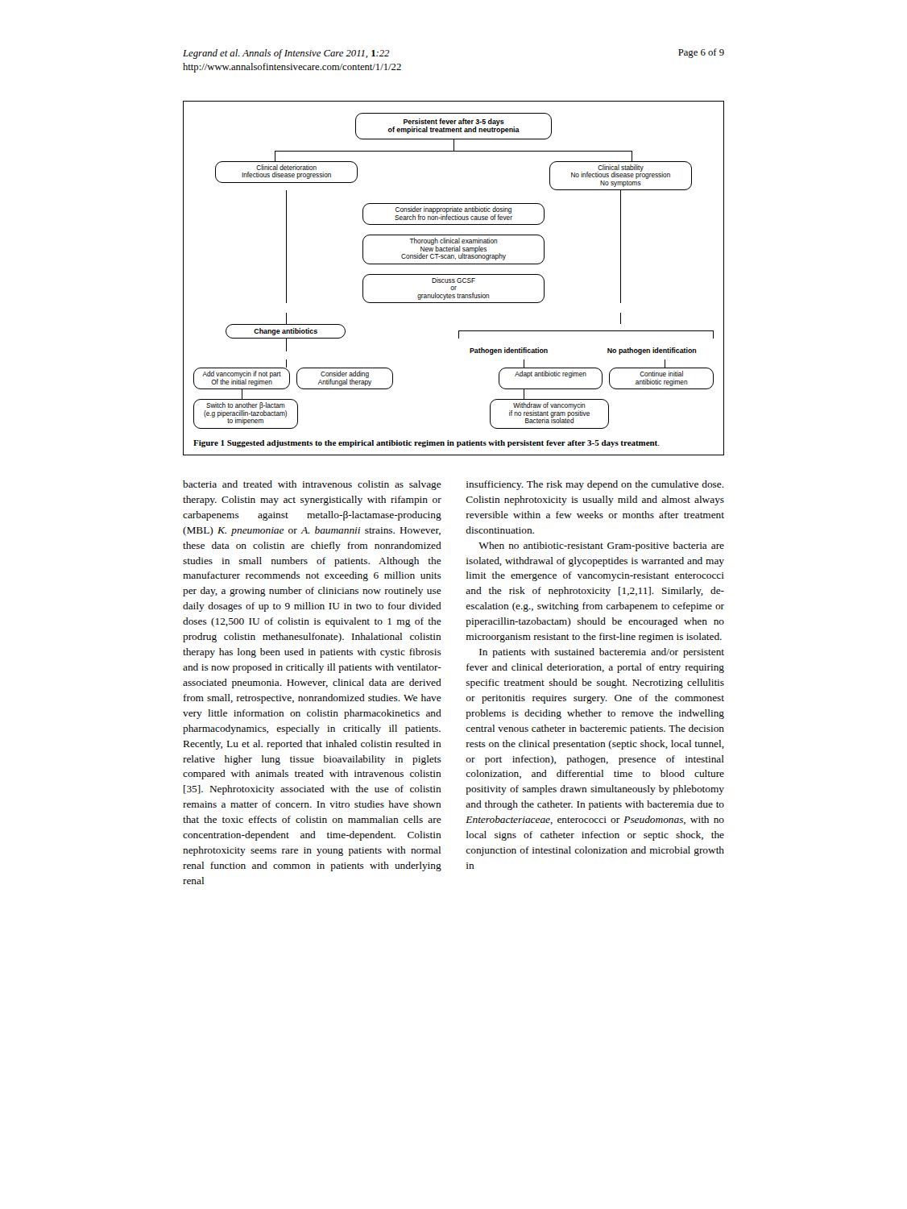Legrand et al. Annals of Intensive Care 2011, 1:22
http://www.annalsofintensivecare.com/content/1/1/22
Page 6 of 9
Persistent fever after 3-5 days
of empirical treatment and neutropenia
Clinical deterioration
Infectious disease progression
Clinical stability
No infectious disease progression
No symptoms
Consider inappropriate antibiotic dosing
Search fro non-infectious cause of fever
Thorough clinical examination
New bacterial samples
Consider CT-scan, ultrasonography
Discuss GCSF
or
granulocytes transfusion
Change antibiotics
Pathogen identification
No pathogen identification
Add vancomycin if not part
Of the initial regimen
Consider adding
Antifungal therapy
Adapt antibiotic regimen
Continue initial
antibiotic regimen
Switch to another β-lactam
(e.g piperacillin-tazobactam)
to imipenem
Withdraw of vancomycin
if no resistant gram positive
Bacteria isolated
Figure 1 Suggested adjustments to the empirical antibiotic regimen in patients with persistent fever after 3-5 days treatment.
bacteria and treated with intravenous colistin as salvage therapy. Colistin may act synergistically with rifampin or carbapenems against metallo-β-lactamase-producing (MBL) K. pneumoniae or A. baumannii strains. However, these data on colistin are chiefly from nonrandomized studies in small numbers of patients. Although the manufacturer recommends not exceeding 6 million units per day, a growing number of clinicians now routinely use daily dosages of up to 9 million IU in two to four divided doses (12,500 IU of colistin is equivalent to 1 mg of the prodrug colistin methanesulfonate). Inhalational colistin therapy has long been used in patients with cystic fibrosis and is now proposed in critically ill patients with ventilator-associated pneumonia. However, clinical data are derived from small, retrospective, nonrandomized studies. We have very little information on colistin pharmacokinetics and pharmacodynamics, especially in critically ill patients. Recently, Lu et al. reported that inhaled colistin resulted in relative higher lung tissue bioavailability in piglets compared with animals treated with intravenous colistin [35]. Nephrotoxicity associated with the use of colistin remains a matter of concern. In vitro studies have shown that the toxic effects of colistin on mammalian cells are concentration-dependent and time-dependent. Colistin nephrotoxicity seems rare in young patients with normal renal function and common in patients with underlying renal
insufficiency. The risk may depend on the cumulative dose. Colistin nephrotoxicity is usually mild and almost always reversible within a few weeks or months after treatment discontinuation.
When no antibiotic-resistant Gram-positive bacteria are isolated, withdrawal of glycopeptides is warranted and may limit the emergence of vancomycin-resistant enterococci and the risk of nephrotoxicity [1,2,11]. Similarly, de-escalation (e.g., switching from carbapenem to cefepime or piperacillin-tazobactam) should be encouraged when no microorganism resistant to the first-line regimen is isolated.
In patients with sustained bacteremia and/or persistent fever and clinical deterioration, a portal of entry requiring specific treatment should be sought. Necrotizing cellulitis or peritonitis requires surgery. One of the commonest problems is deciding whether to remove the indwelling central venous catheter in bacteremic patients. The decision rests on the clinical presentation (septic shock, local tunnel, or port infection), pathogen, presence of intestinal colonization, and differential time to blood culture positivity of samples drawn simultaneously by phlebotomy and through the catheter. In patients with bacteremia due to Enterobacteriaceae, enterococci or Pseudomonas, with no local signs of catheter infection or septic shock, the conjunction of intestinal colonization and microbial growth in